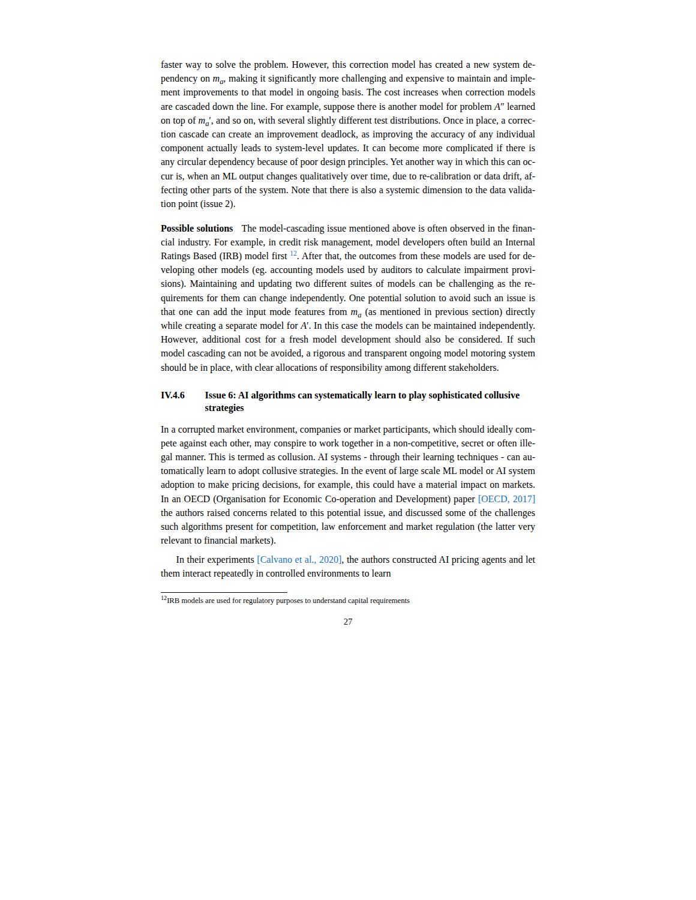faster way to solve the problem. However, this correction model has created a new system dependency on ma, making it significantly more challenging and expensive to maintain and implement improvements to that model in ongoing basis. The cost increases when correction models are cascaded down the line. For example, suppose there is another model for problem A″ learned on top of ma′, and so on, with several slightly different test distributions. Once in place, a correction cascade can create an improvement deadlock, as improving the accuracy of any individual component actually leads to system-level updates. It can become more complicated if there is any circular dependency because of poor design principles. Yet another way in which this can occur is, when an ML output changes qualitatively over time, due to re-calibration or data drift, affecting other parts of the system. Note that there is also a systemic dimension to the data validation point (issue 2).
Possible solutions The model-cascading issue mentioned above is often observed in the financial industry. For example, in credit risk management, model developers often build an Internal Ratings Based (IRB) model first 12. After that, the outcomes from these models are used for developing other models (eg. accounting models used by auditors to calculate impairment provisions). Maintaining and updating two different suites of models can be challenging as the requirements for them can change independently. One potential solution to avoid such an issue is that one can add the input mode features from ma (as mentioned in previous section) directly while creating a separate model for A′. In this case the models can be maintained independently. However, additional cost for a fresh model development should also be considered. If such model cascading can not be avoided, a rigorous and transparent ongoing model motoring system should be in place, with clear allocations of responsibility among different stakeholders.
IV.4.6 Issue 6: AI algorithms can systematically learn to play sophisticated collusive strategies
In a corrupted market environment, companies or market participants, which should ideally compete against each other, may conspire to work together in a non-competitive, secret or often illegal manner. This is termed as collusion. AI systems - through their learning techniques - can automatically learn to adopt collusive strategies. In the event of large scale ML model or AI system adoption to make pricing decisions, for example, this could have a material impact on markets. In an OECD (Organisation for Economic Co-operation and Development) paper [OECD, 2017] the authors raised concerns related to this potential issue, and discussed some of the challenges such algorithms present for competition, law enforcement and market regulation (the latter very relevant to financial markets).
In their experiments [Calvano et al., 2020], the authors constructed AI pricing agents and let them interact repeatedly in controlled environments to learn
12IRB models are used for regulatory purposes to understand capital requirements
27